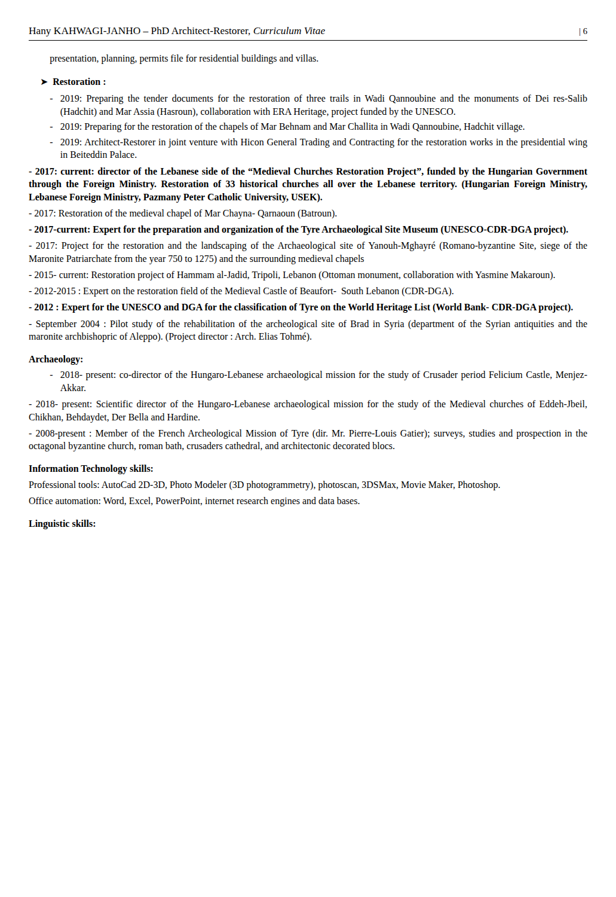Hany KAHWAGI-JANHO – PhD Architect-Restorer, Curriculum Vitae
| 6
presentation, planning, permits file for residential buildings and villas.
Restoration :
2019: Preparing the tender documents for the restoration of three trails in Wadi Qannoubine and the monuments of Dei res-Salib (Hadchit) and Mar Assia (Hasroun), collaboration with ERA Heritage, project funded by the UNESCO.
2019: Preparing for the restoration of the chapels of Mar Behnam and Mar Challita in Wadi Qannoubine, Hadchit village.
2019: Architect-Restorer in joint venture with Hicon General Trading and Contracting for the restoration works in the presidential wing in Beiteddin Palace.
- 2017: current: director of the Lebanese side of the “Medieval Churches Restoration Project”, funded by the Hungarian Government through the Foreign Ministry. Restoration of 33 historical churches all over the Lebanese territory. (Hungarian Foreign Ministry, Lebanese Foreign Ministry, Pazmany Peter Catholic University, USEK).
- 2017: Restoration of the medieval chapel of Mar Chayna- Qarnaoun (Batroun).
- 2017-current: Expert for the preparation and organization of the Tyre Archaeological Site Museum (UNESCO-CDR-DGA project).
- 2017: Project for the restoration and the landscaping of the Archaeological site of Yanouh-Mghayré (Romano-byzantine Site, siege of the Maronite Patriarchate from the year 750 to 1275) and the surrounding medieval chapels
- 2015- current: Restoration project of Hammam al-Jadid, Tripoli, Lebanon (Ottoman monument, collaboration with Yasmine Makaroun).
- 2012-2015 : Expert on the restoration field of the Medieval Castle of Beaufort- South Lebanon (CDR-DGA).
- 2012 : Expert for the UNESCO and DGA for the classification of Tyre on the World Heritage List (World Bank- CDR-DGA project).
- September 2004 : Pilot study of the rehabilitation of the archeological site of Brad in Syria (department of the Syrian antiquities and the maronite archbishopric of Aleppo). (Project director : Arch. Elias Tohmé).
Archaeology:
2018- present: co-director of the Hungaro-Lebanese archaeological mission for the study of Crusader period Felicium Castle, Menjez-Akkar.
- 2018- present: Scientific director of the Hungaro-Lebanese archaeological mission for the study of the Medieval churches of Eddeh-Jbeil, Chikhan, Behdaydet, Der Bella and Hardine.
- 2008-present : Member of the French Archeological Mission of Tyre (dir. Mr. Pierre-Louis Gatier); surveys, studies and prospection in the octagonal byzantine church, roman bath, crusaders cathedral, and architectonic decorated blocs.
Information Technology skills:
Professional tools: AutoCad 2D-3D, Photo Modeler (3D photogrammetry), photoscan, 3DSMax, Movie Maker, Photoshop.
Office automation: Word, Excel, PowerPoint, internet research engines and data bases.
Linguistic skills: